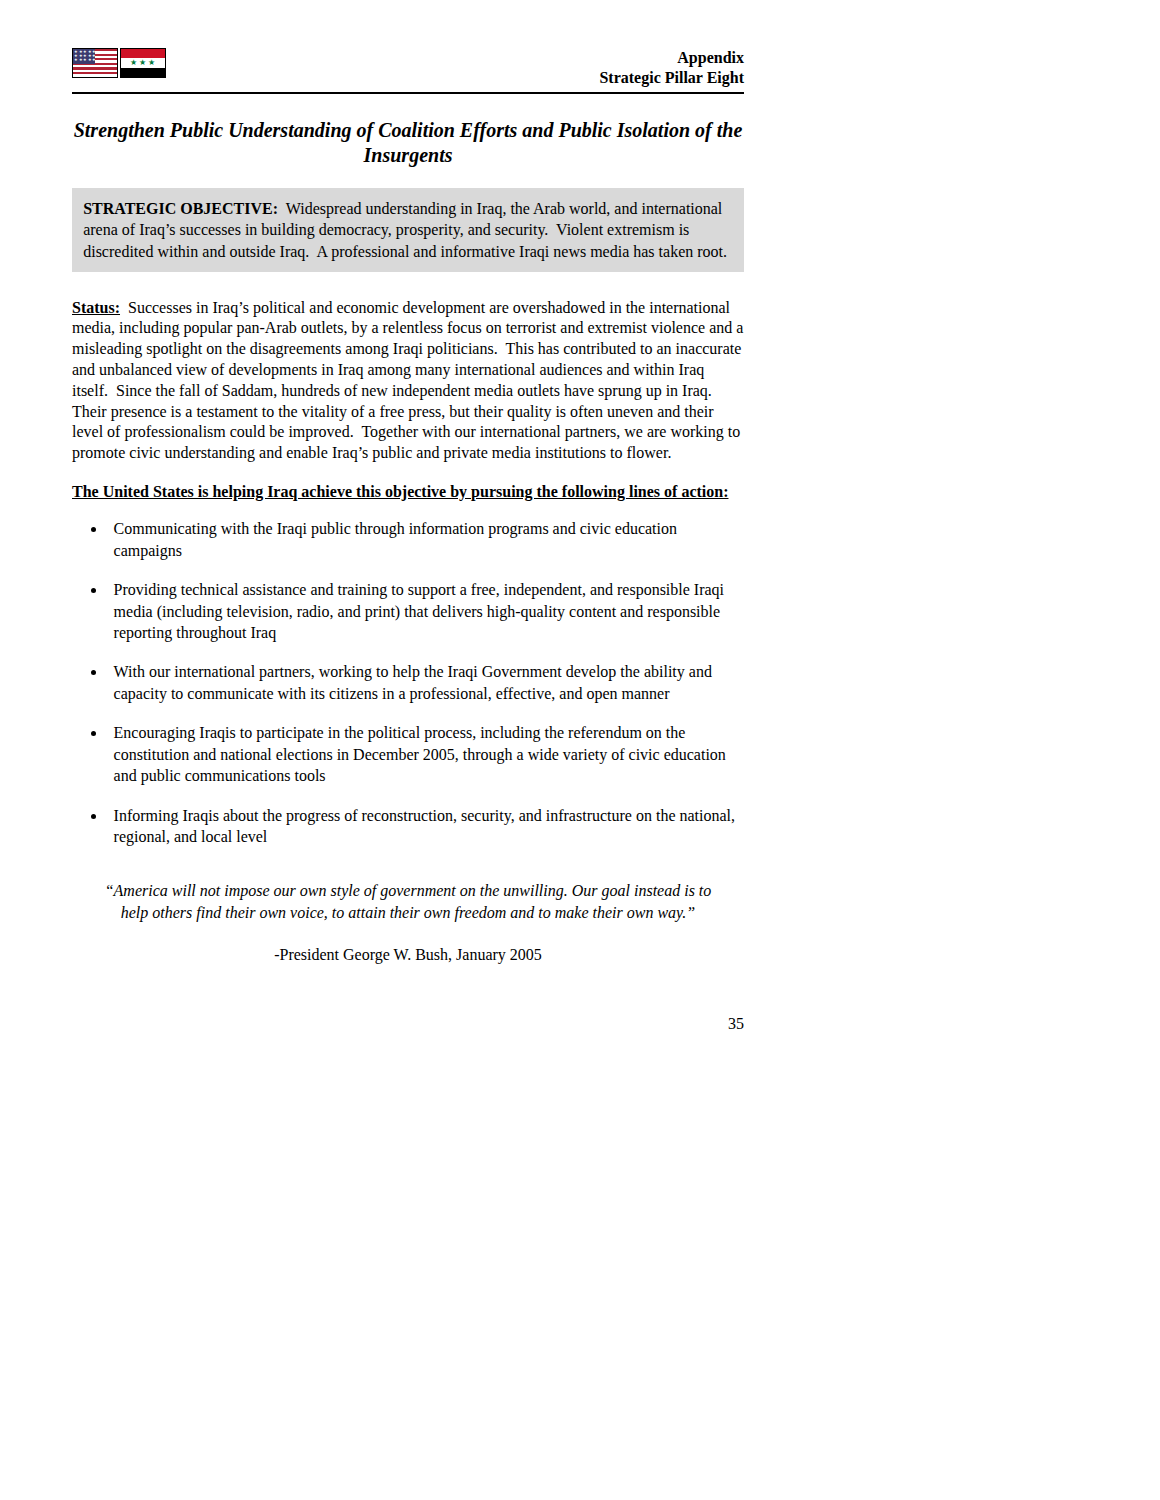★★★★★
★★★★★
★★★★★
★★★
Appendix
Strategic Pillar Eight
Strengthen Public Understanding of Coalition Efforts and Public Isolation of the Insurgents
STRATEGIC OBJECTIVE: Widespread understanding in Iraq, the Arab world, and international arena of Iraq’s successes in building democracy, prosperity, and security. Violent extremism is discredited within and outside Iraq. A professional and informative Iraqi news media has taken root.
Status: Successes in Iraq’s political and economic development are overshadowed in the international media, including popular pan-Arab outlets, by a relentless focus on terrorist and extremist violence and a misleading spotlight on the disagreements among Iraqi politicians. This has contributed to an inaccurate and unbalanced view of developments in Iraq among many international audiences and within Iraq itself. Since the fall of Saddam, hundreds of new independent media outlets have sprung up in Iraq. Their presence is a testament to the vitality of a free press, but their quality is often uneven and their level of professionalism could be improved. Together with our international partners, we are working to promote civic understanding and enable Iraq’s public and private media institutions to flower.
The United States is helping Iraq achieve this objective by pursuing the following lines of action:
Communicating with the Iraqi public through information programs and civic education campaigns
Providing technical assistance and training to support a free, independent, and responsible Iraqi media (including television, radio, and print) that delivers high-quality content and responsible reporting throughout Iraq
With our international partners, working to help the Iraqi Government develop the ability and capacity to communicate with its citizens in a professional, effective, and open manner
Encouraging Iraqis to participate in the political process, including the referendum on the constitution and national elections in December 2005, through a wide variety of civic education and public communications tools
Informing Iraqis about the progress of reconstruction, security, and infrastructure on the national, regional, and local level
“America will not impose our own style of government on the unwilling. Our goal instead is to help others find their own voice, to attain their own freedom and to make their own way.”
-President George W. Bush, January 2005
35